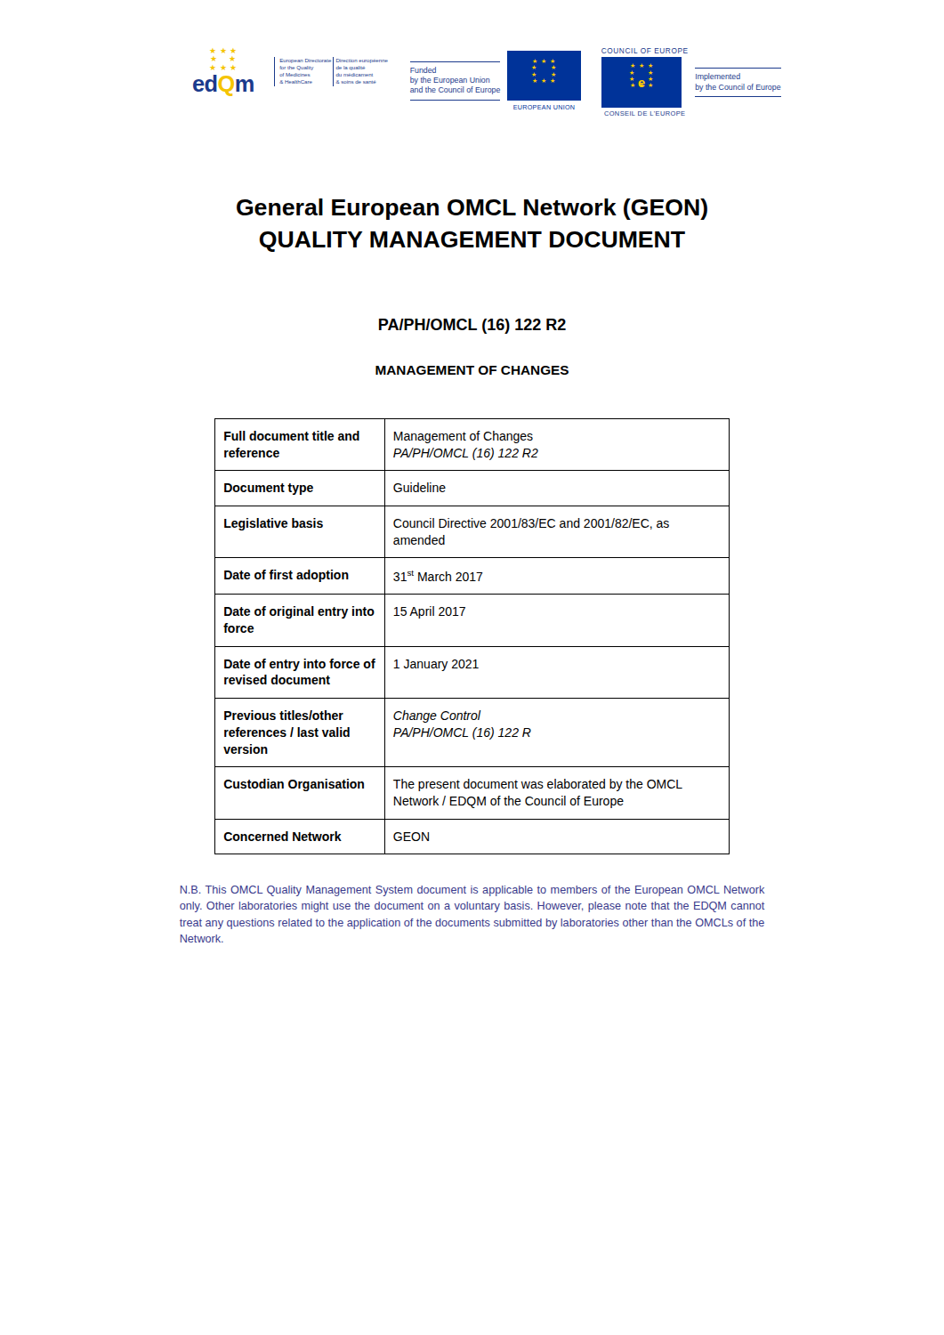★ ★ ★
★ ★
★ ★ ★ edQm
| European Directorate | Direction européenne |
| for the Quality | de la qualité |
| of Medicines | du médicament |
| & HealthCare | & soins de santé |
Funded
by the European Union
and the Council of Europe
★ ★ ★
★ ★
★ ★
★ ★ ★
EUROPEAN UNION
COUNCIL OF EUROPE
★ ★ ★
★ ★
★ ★
★ ★ ★
e
CONSEIL DE L'EUROPE
Implemented
by the Council of Europe
General European OMCL Network (GEON)
QUALITY MANAGEMENT DOCUMENT
PA/PH/OMCL (16) 122 R2
MANAGEMENT OF CHANGES
| Full document title and reference | Management of Changes PA/PH/OMCL (16) 122 R2 |
| Document type | Guideline |
| Legislative basis | Council Directive 2001/83/EC and 2001/82/EC, as amended |
| Date of first adoption | 31 st March 2017 |
| Date of original entry into force | 15 April 2017 |
| Date of entry into force of revised document | 1 January 2021 |
| Previous titles/other references / last valid version | Change Control PA/PH/OMCL (16) 122 R |
| Custodian Organisation | The present document was elaborated by the OMCL Network / EDQM of the Council of Europe |
| Concerned Network | GEON |
N.B. This OMCL Quality Management System document is applicable to members of the European OMCL Network only. Other laboratories might use the document on a voluntary basis. However, please note that the EDQM cannot treat any questions related to the application of the documents submitted by laboratories other than the OMCLs of the Network.